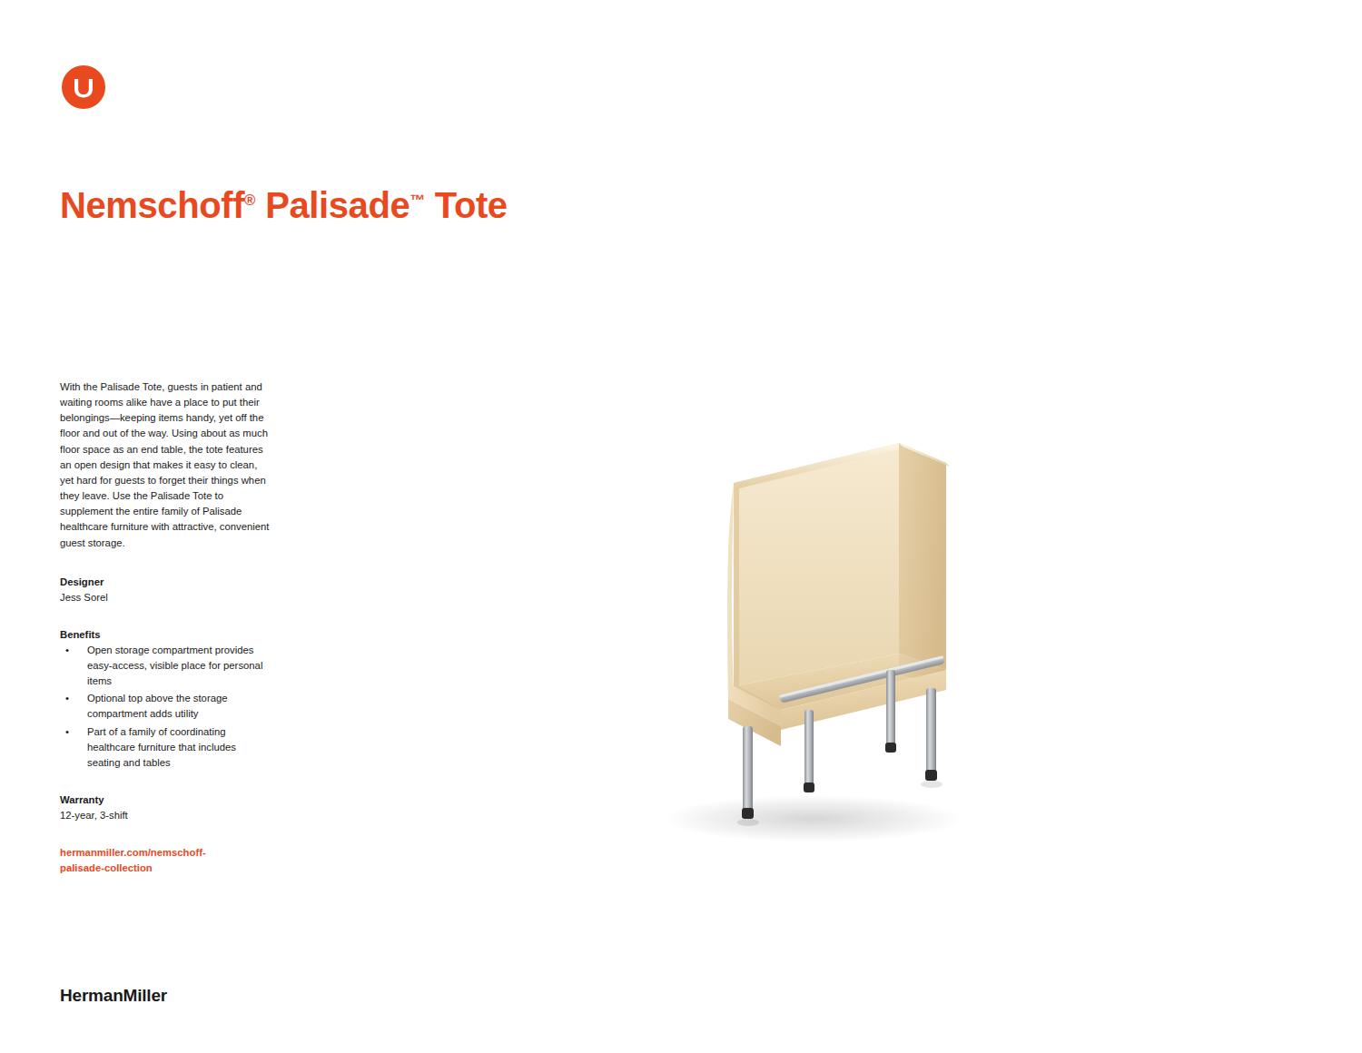Nemschoff® Palisade™ Tote
With the Palisade Tote, guests in patient and waiting rooms alike have a place to put their belongings—keeping items handy, yet off the floor and out of the way. Using about as much floor space as an end table, the tote features an open design that makes it easy to clean, yet hard for guests to forget their things when they leave. Use the Palisade Tote to supplement the entire family of Palisade healthcare furniture with attractive, convenient guest storage.
Designer
Jess Sorel
Benefits
Open storage compartment provides easy-access, visible place for personal items
Optional top above the storage compartment adds utility
Part of a family of coordinating healthcare furniture that includes seating and tables
Warranty
12-year, 3-shift
hermanmiller.com/nemschoff-
palisade-collection
HermanMiller